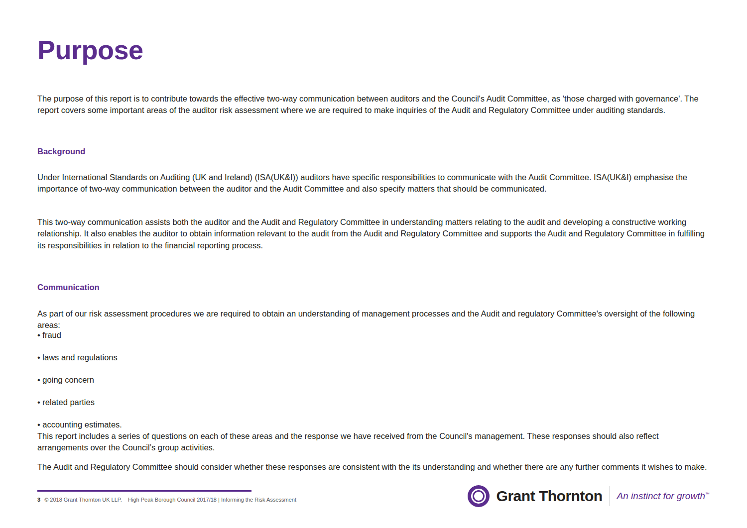Purpose
The purpose of this report is to contribute towards the effective two-way communication between auditors and the Council's Audit Committee, as 'those charged with governance'. The report covers some important areas of the auditor risk assessment where we are required to make inquiries of the Audit and Regulatory Committee under auditing standards.
Background
Under International Standards on Auditing (UK and Ireland) (ISA(UK&I)) auditors have specific responsibilities to communicate with the Audit Committee. ISA(UK&I) emphasise the importance of two-way communication between the auditor and the Audit Committee and also specify matters that should be communicated.
This two-way communication assists both the auditor and the Audit and Regulatory Committee in understanding matters relating to the audit and developing a constructive working relationship. It also enables the auditor to obtain information relevant to the audit from the Audit and Regulatory Committee and supports the Audit and Regulatory Committee in fulfilling its responsibilities in relation to the financial reporting process.
Communication
As part of our risk assessment procedures we are required to obtain an understanding of management processes and the Audit and regulatory Committee's oversight of the following areas:
• fraud
• laws and regulations
• going concern
• related parties
• accounting estimates.
This report includes a series of questions on each of these areas and the response we have received from the Council's management. These responses should also reflect arrangements over the Council’s group activities.
The Audit and Regulatory Committee should consider whether these responses are consistent with the its understanding and whether there are any further comments it wishes to make.
3© 2018 Grant Thornton UK LLP. High Peak Borough Council 2017/18 | Informing the Risk Assessment
Grant Thornton
An instinct for growth™